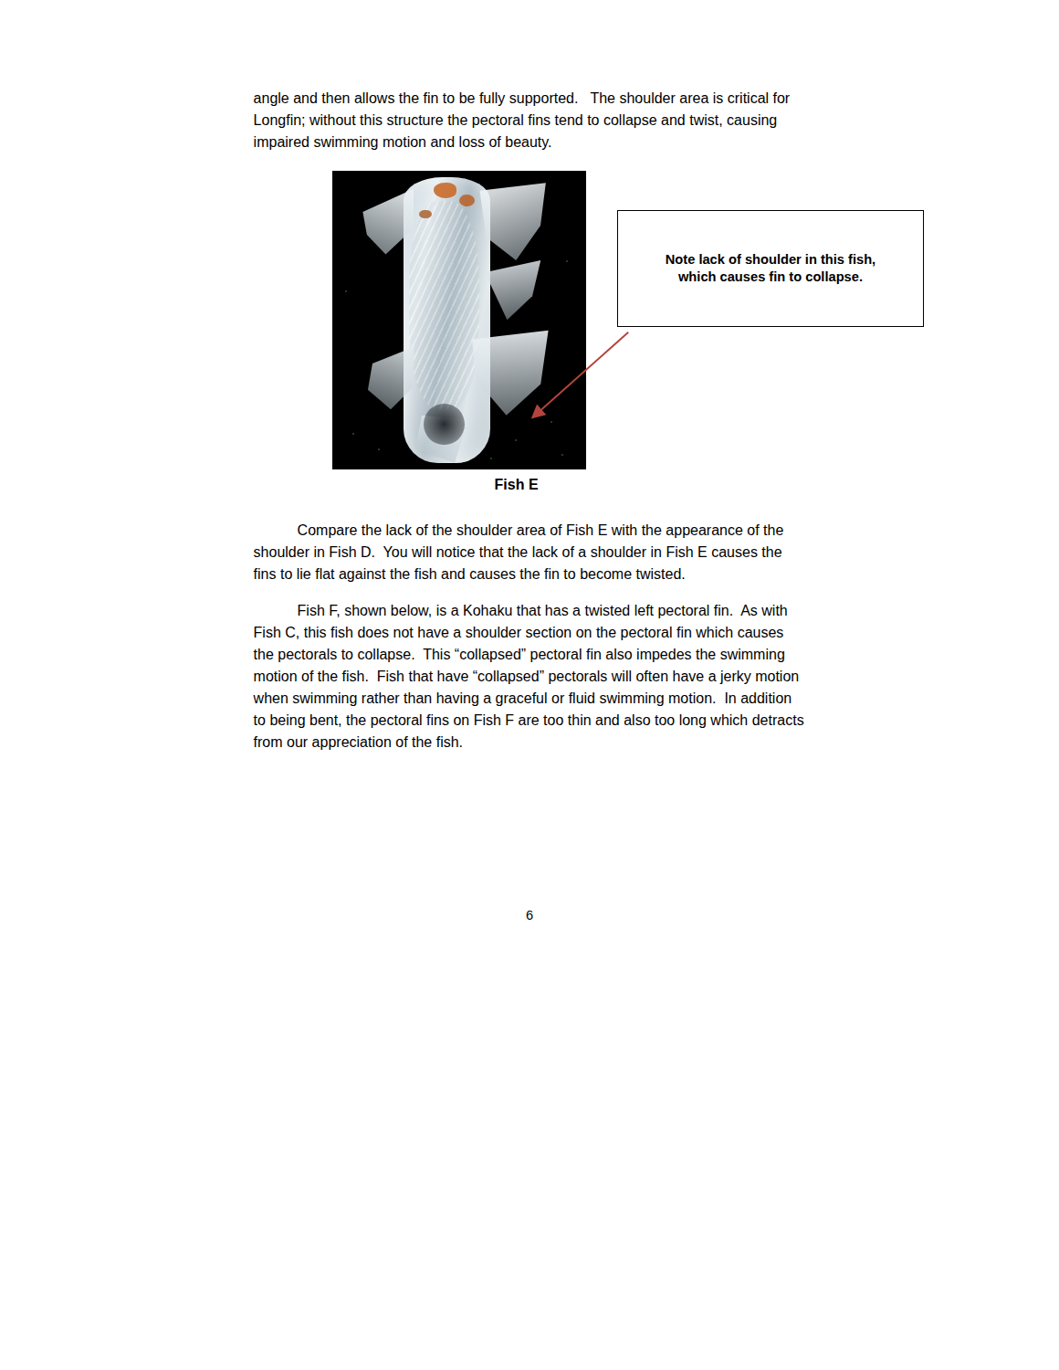angle and then allows the fin to be fully supported. The shoulder area is critical for Longfin; without this structure the pectoral fins tend to collapse and twist, causing impaired swimming motion and loss of beauty.
Note lack of shoulder in this fish,
which causes fin to collapse.
Fish E
Compare the lack of the shoulder area of Fish E with the appearance of the shoulder in Fish D. You will notice that the lack of a shoulder in Fish E causes the fins to lie flat against the fish and causes the fin to become twisted.
Fish F, shown below, is a Kohaku that has a twisted left pectoral fin. As with Fish C, this fish does not have a shoulder section on the pectoral fin which causes the pectorals to collapse. This “collapsed” pectoral fin also impedes the swimming motion of the fish. Fish that have “collapsed” pectorals will often have a jerky motion when swimming rather than having a graceful or fluid swimming motion. In addition to being bent, the pectoral fins on Fish F are too thin and also too long which detracts from our appreciation of the fish.
6